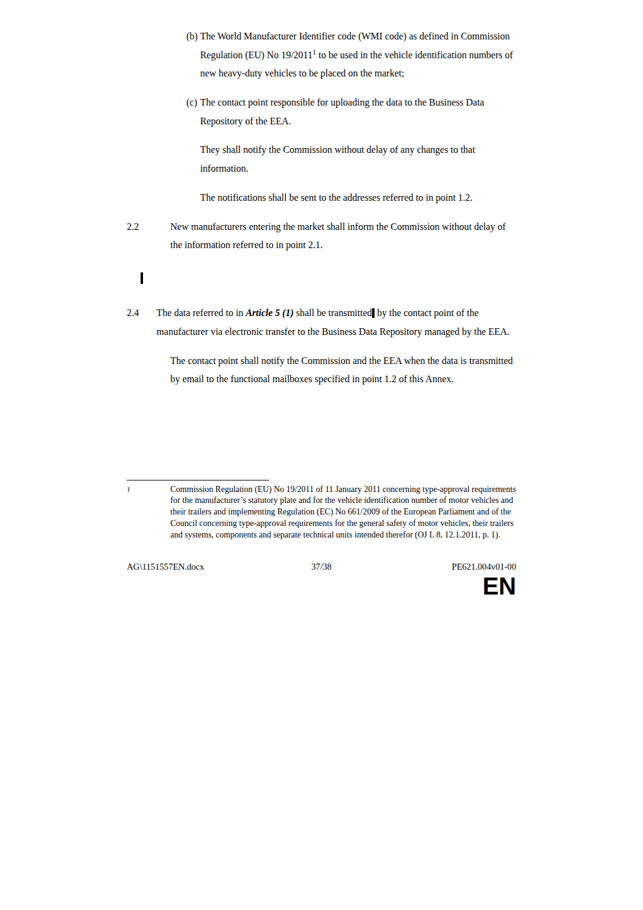(b)
The World Manufacturer Identifier code (WMI code) as defined in Commission Regulation (EU) No 19/20111 to be used in the vehicle identification numbers of new heavy-duty vehicles to be placed on the market;
(c)
The contact point responsible for uploading the data to the Business Data Repository of the EEA.
They shall notify the Commission without delay of any changes to that information.
The notifications shall be sent to the addresses referred to in point 1.2.
2.2
New manufacturers entering the market shall inform the Commission without delay of the information referred to in point 2.1.
2.4
The data referred to in Article 5 (1) shall be transmitted by the contact point of the manufacturer via electronic transfer to the Business Data Repository managed by the EEA.
The contact point shall notify the Commission and the EEA when the data is transmitted by email to the functional mailboxes specified in point 1.2 of this Annex.
1
Commission Regulation (EU) No 19/2011 of 11 January 2011 concerning type-approval requirements for the manufacturer’s statutory plate and for the vehicle identification number of motor vehicles and their trailers and implementing Regulation (EC) No 661/2009 of the European Parliament and of the Council concerning type-approval requirements for the general safety of motor vehicles, their trailers and systems, components and separate technical units intended therefor (OJ L 8, 12.1.2011, p. 1).
AG\1151557EN.docx
37/38
PE621.004v01-00
EN